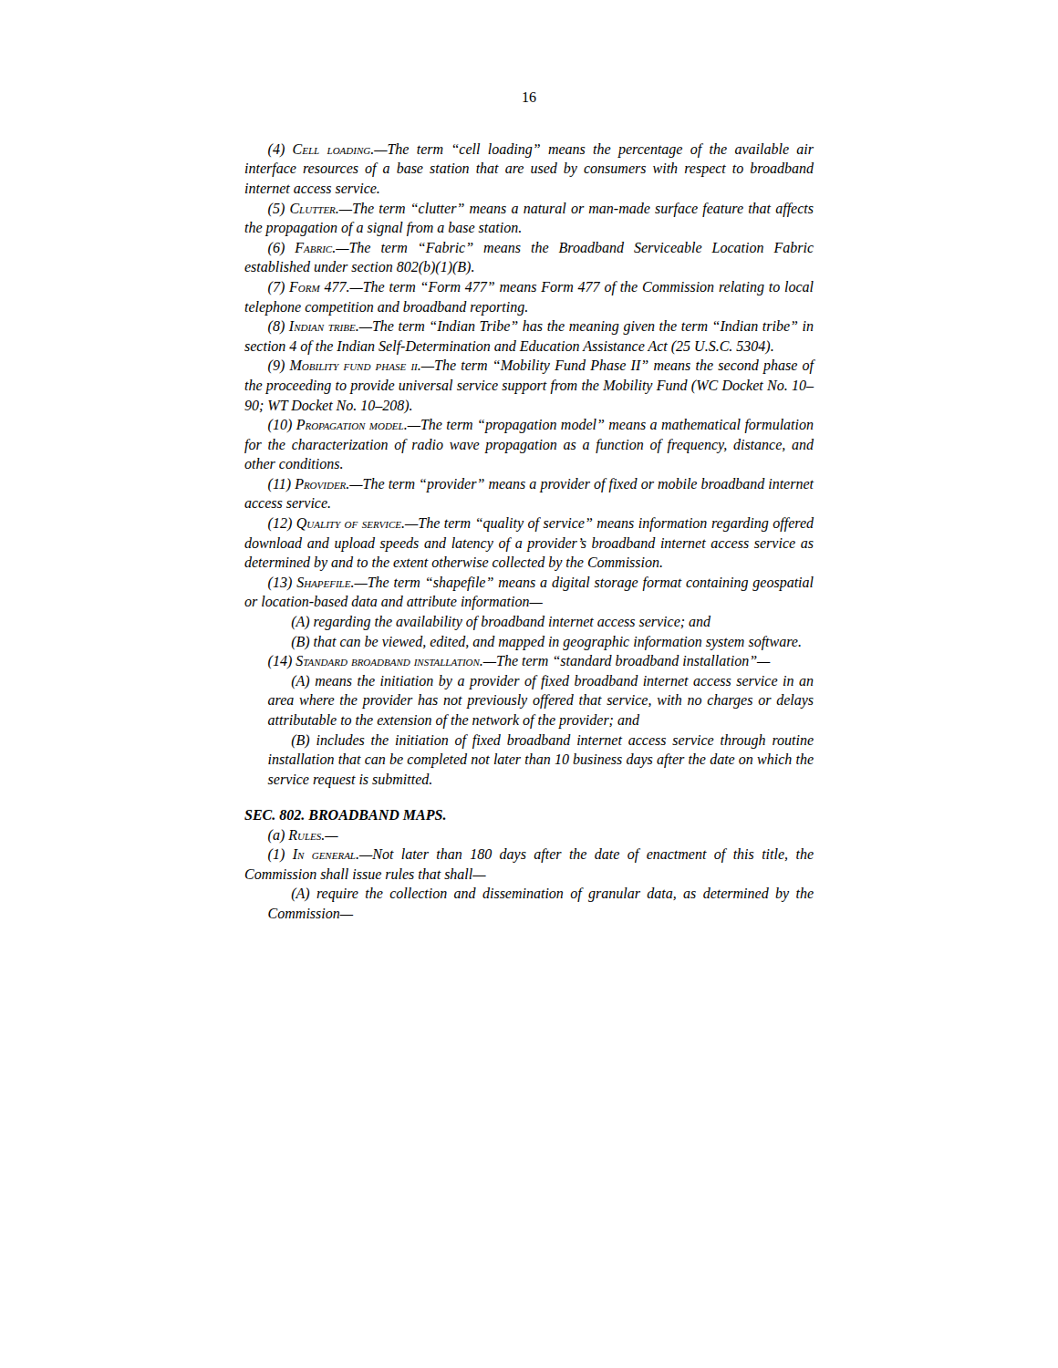16
(4) Cell loading.—The term “cell loading” means the percentage of the available air interface resources of a base station that are used by consumers with respect to broadband internet access service.
(5) Clutter.—The term “clutter” means a natural or man-made surface feature that affects the propagation of a signal from a base station.
(6) Fabric.—The term “Fabric” means the Broadband Serviceable Location Fabric established under section 802(b)(1)(B).
(7) Form 477.—The term “Form 477” means Form 477 of the Commission relating to local telephone competition and broadband reporting.
(8) Indian tribe.—The term “Indian Tribe” has the meaning given the term “Indian tribe” in section 4 of the Indian Self-Determination and Education Assistance Act (25 U.S.C. 5304).
(9) Mobility fund phase ii.—The term “Mobility Fund Phase II” means the second phase of the proceeding to provide universal service support from the Mobility Fund (WC Docket No. 10–90; WT Docket No. 10–208).
(10) Propagation model.—The term “propagation model” means a mathematical formulation for the characterization of radio wave propagation as a function of frequency, distance, and other conditions.
(11) Provider.—The term “provider” means a provider of fixed or mobile broadband internet access service.
(12) Quality of service.—The term “quality of service” means information regarding offered download and upload speeds and latency of a provider’s broadband internet access service as determined by and to the extent otherwise collected by the Commission.
(13) Shapefile.—The term “shapefile” means a digital storage format containing geospatial or location-based data and attribute information—
(A) regarding the availability of broadband internet access service; and
(B) that can be viewed, edited, and mapped in geographic information system software.
(14) Standard broadband installation.—The term “standard broadband installation”—
(A) means the initiation by a provider of fixed broadband internet access service in an area where the provider has not previously offered that service, with no charges or delays attributable to the extension of the network of the provider; and
(B) includes the initiation of fixed broadband internet access service through routine installation that can be completed not later than 10 business days after the date on which the service request is submitted.
SEC. 802. BROADBAND MAPS.
(a) R ules.—
(1) In general.—Not later than 180 days after the date of enactment of this title, the Commission shall issue rules that shall—
(A) require the collection and dissemination of granular data, as determined by the Commission—